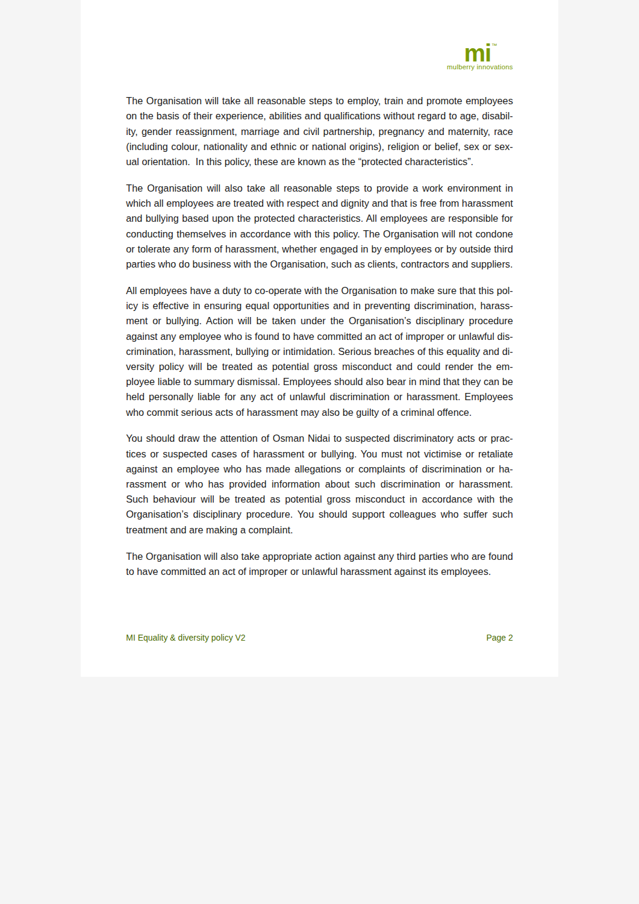mi™
mulberry innovations
The Organisation will take all reasonable steps to employ, train and promote employees on the basis of their experience, abilities and qualifications without regard to age, disability, gender reassignment, marriage and civil partnership, pregnancy and maternity, race (including colour, nationality and ethnic or national origins), religion or belief, sex or sexual orientation. In this policy, these are known as the “protected characteristics”.
The Organisation will also take all reasonable steps to provide a work environment in which all employees are treated with respect and dignity and that is free from harassment and bullying based upon the protected characteristics. All employees are responsible for conducting themselves in accordance with this policy. The Organisation will not condone or tolerate any form of harassment, whether engaged in by employees or by outside third parties who do business with the Organisation, such as clients, contractors and suppliers.
All employees have a duty to co-operate with the Organisation to make sure that this policy is effective in ensuring equal opportunities and in preventing discrimination, harassment or bullying. Action will be taken under the Organisation’s disciplinary procedure against any employee who is found to have committed an act of improper or unlawful discrimination, harassment, bullying or intimidation. Serious breaches of this equality and diversity policy will be treated as potential gross misconduct and could render the employee liable to summary dismissal. Employees should also bear in mind that they can be held personally liable for any act of unlawful discrimination or harassment. Employees who commit serious acts of harassment may also be guilty of a criminal offence.
You should draw the attention of Osman Nidai to suspected discriminatory acts or practices or suspected cases of harassment or bullying. You must not victimise or retaliate against an employee who has made allegations or complaints of discrimination or harassment or who has provided information about such discrimination or harassment. Such behaviour will be treated as potential gross misconduct in accordance with the Organisation’s disciplinary procedure. You should support colleagues who suffer such treatment and are making a complaint.
The Organisation will also take appropriate action against any third parties who are found to have committed an act of improper or unlawful harassment against its employees.
MI Equality & diversity policy V2 Page 2